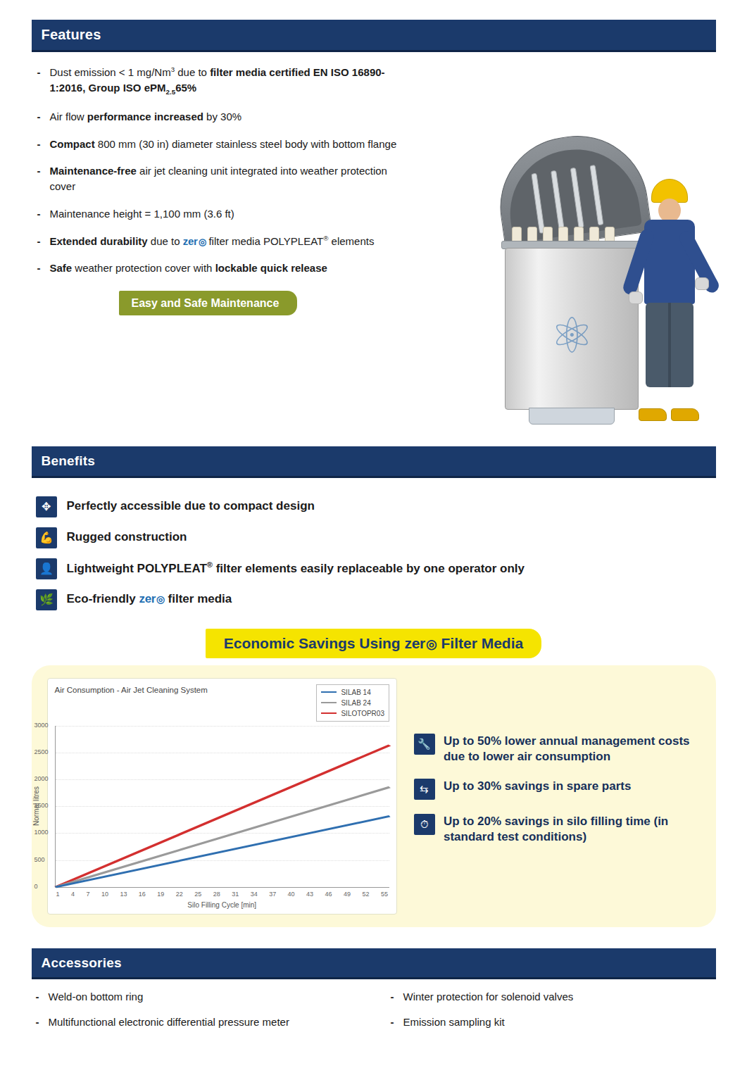Features
Dust emission < 1 mg/Nm3 due to filter media certified EN ISO 16890-1:2016, Group ISO ePM2.565%
Air flow performance increased by 30%
Compact 800 mm (30 in) diameter stainless steel body with bottom flange
Maintenance-free air jet cleaning unit integrated into weather protection cover
Maintenance height = 1,100 mm (3.6 ft)
Extended durability due to zer filter media POLYPLEAT® elements
Safe weather protection cover with lockable quick release
Easy and Safe Maintenance
⚛
Benefits
✥
Perfectly accessible due to compact design
💪
Rugged construction
👤
Lightweight POLYPLEAT® filter elements easily replaceable by one operator only
🌿
Eco-friendly zer filter media
Economic Savings Using zer Filter Media
Air Consumption - Air Jet Cleaning System
SILAB 14
SILAB 24
SILOTOPR03
Normal litres 3000 2500 2000 1500 1000 500 0
14710131619 22252831343740 4346495255
Silo Filling Cycle [min]
🔧
Up to 50% lower annual management costs due to lower air consumption
⇆
Up to 30% savings in spare parts
⏱
Up to 20% savings in silo filling time (in standard test conditions)
Accessories
Weld-on bottom ring
Multifunctional electronic differential pressure meter
Winter protection for solenoid valves
Emission sampling kit